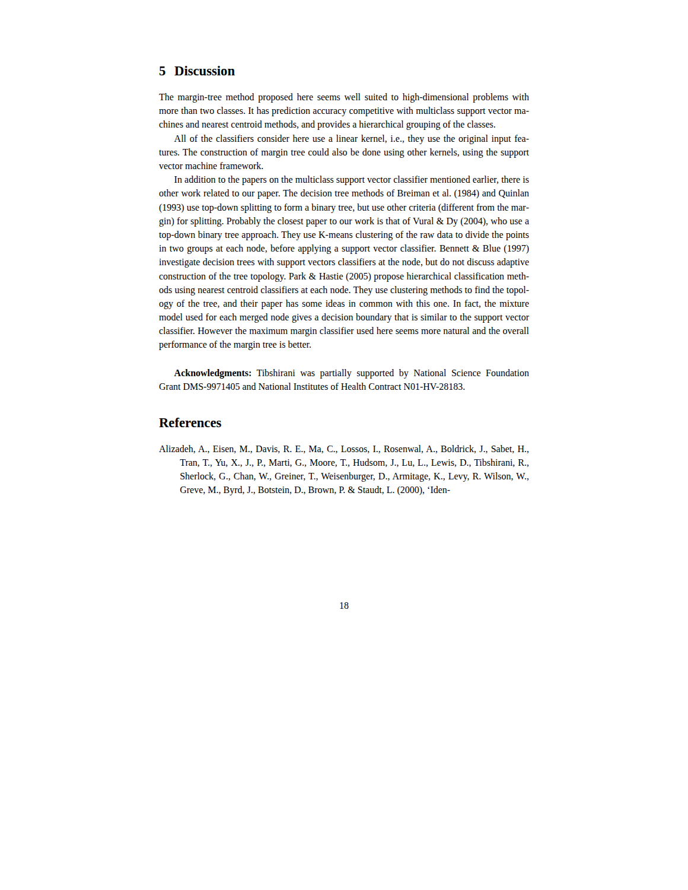5 Discussion
The margin-tree method proposed here seems well suited to high-dimensional problems with more than two classes. It has prediction accuracy competitive with multiclass support vector machines and nearest centroid methods, and provides a hierarchical grouping of the classes.
All of the classifiers consider here use a linear kernel, i.e., they use the original input features. The construction of margin tree could also be done using other kernels, using the support vector machine framework.
In addition to the papers on the multiclass support vector classifier mentioned earlier, there is other work related to our paper. The decision tree methods of Breiman et al. (1984) and Quinlan (1993) use top-down splitting to form a binary tree, but use other criteria (different from the margin) for splitting. Probably the closest paper to our work is that of Vural & Dy (2004), who use a top-down binary tree approach. They use K-means clustering of the raw data to divide the points in two groups at each node, before applying a support vector classifier. Bennett & Blue (1997) investigate decision trees with support vectors classifiers at the node, but do not discuss adaptive construction of the tree topology. Park & Hastie (2005) propose hierarchical classification methods using nearest centroid classifiers at each node. They use clustering methods to find the topology of the tree, and their paper has some ideas in common with this one. In fact, the mixture model used for each merged node gives a decision boundary that is similar to the support vector classifier. However the maximum margin classifier used here seems more natural and the overall performance of the margin tree is better.
Acknowledgments: Tibshirani was partially supported by National Science Foundation Grant DMS-9971405 and National Institutes of Health Contract N01-HV-28183.
References
Alizadeh, A., Eisen, M., Davis, R. E., Ma, C., Lossos, I., Rosenwal, A., Boldrick, J., Sabet, H., Tran, T., Yu, X., J., P., Marti, G., Moore, T., Hudsom, J., Lu, L., Lewis, D., Tibshirani, R., Sherlock, G., Chan, W., Greiner, T., Weisenburger, D., Armitage, K., Levy, R. Wilson, W., Greve, M., Byrd, J., Botstein, D., Brown, P. & Staudt, L. (2000), ‘Iden-
18